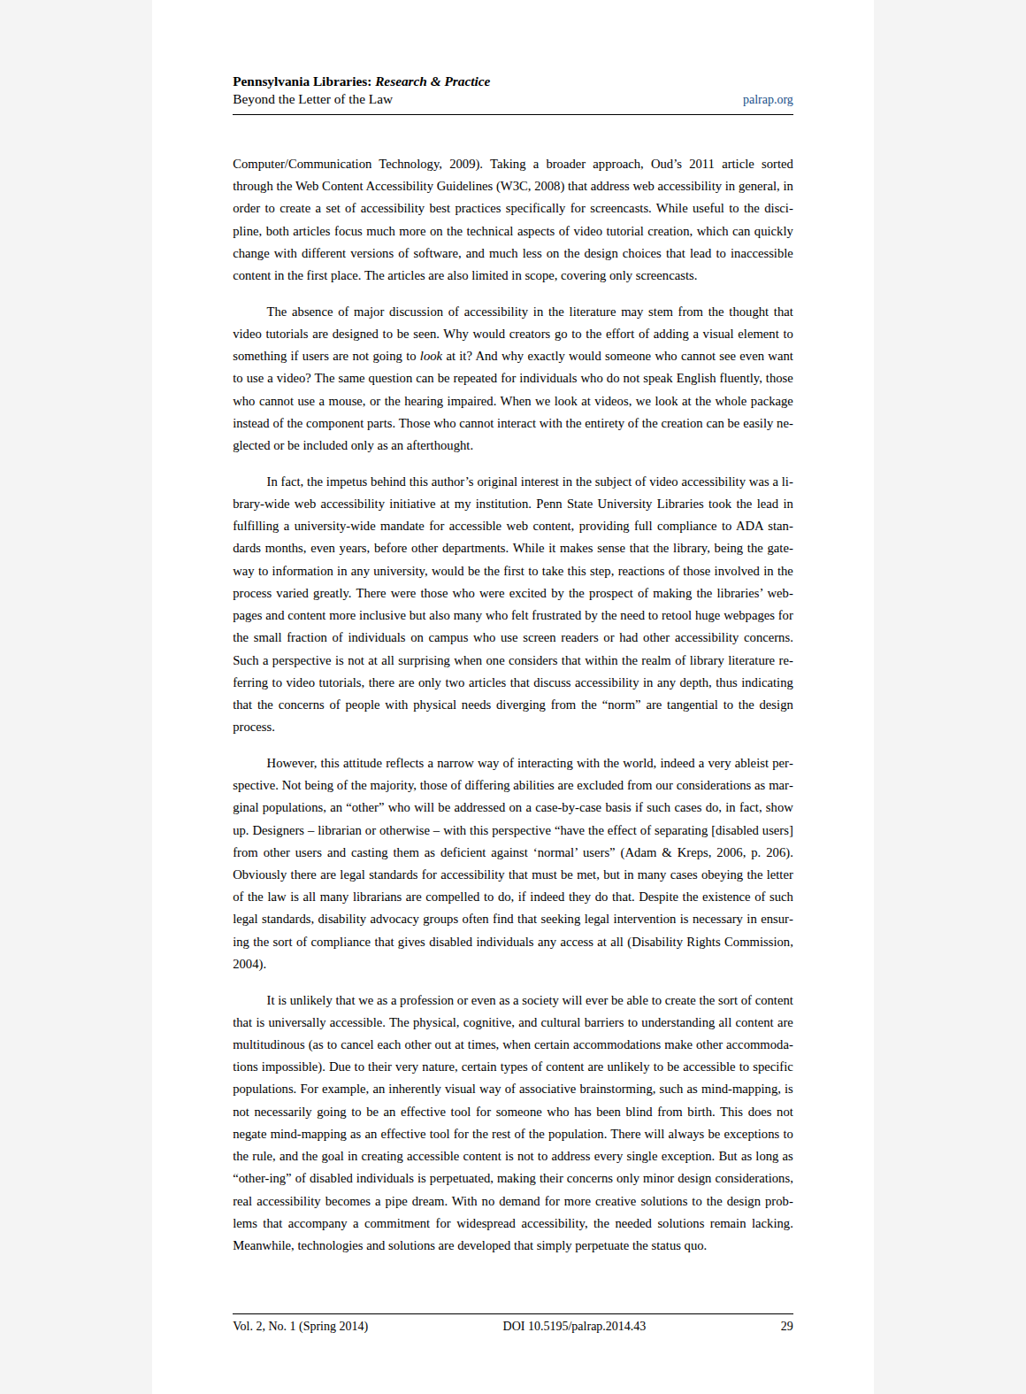Pennsylvania Libraries: Research & Practice
Beyond the Letter of the Law
palrap.org
Computer/Communication Technology, 2009). Taking a broader approach, Oud’s 2011 article sorted through the Web Content Accessibility Guidelines (W3C, 2008) that address web accessibility in general, in order to create a set of accessibility best practices specifically for screencasts. While useful to the discipline, both articles focus much more on the technical aspects of video tutorial creation, which can quickly change with different versions of software, and much less on the design choices that lead to inaccessible content in the first place. The articles are also limited in scope, covering only screencasts.
The absence of major discussion of accessibility in the literature may stem from the thought that video tutorials are designed to be seen. Why would creators go to the effort of adding a visual element to something if users are not going to look at it? And why exactly would someone who cannot see even want to use a video? The same question can be repeated for individuals who do not speak English fluently, those who cannot use a mouse, or the hearing impaired. When we look at videos, we look at the whole package instead of the component parts. Those who cannot interact with the entirety of the creation can be easily neglected or be included only as an afterthought.
In fact, the impetus behind this author’s original interest in the subject of video accessibility was a library-wide web accessibility initiative at my institution. Penn State University Libraries took the lead in fulfilling a university-wide mandate for accessible web content, providing full compliance to ADA standards months, even years, before other departments. While it makes sense that the library, being the gateway to information in any university, would be the first to take this step, reactions of those involved in the process varied greatly. There were those who were excited by the prospect of making the libraries’ webpages and content more inclusive but also many who felt frustrated by the need to retool huge webpages for the small fraction of individuals on campus who use screen readers or had other accessibility concerns. Such a perspective is not at all surprising when one considers that within the realm of library literature referring to video tutorials, there are only two articles that discuss accessibility in any depth, thus indicating that the concerns of people with physical needs diverging from the “norm” are tangential to the design process.
However, this attitude reflects a narrow way of interacting with the world, indeed a very ableist perspective. Not being of the majority, those of differing abilities are excluded from our considerations as marginal populations, an “other” who will be addressed on a case-by-case basis if such cases do, in fact, show up. Designers – librarian or otherwise – with this perspective “have the effect of separating [disabled users] from other users and casting them as deficient against ‘normal’ users” (Adam & Kreps, 2006, p. 206). Obviously there are legal standards for accessibility that must be met, but in many cases obeying the letter of the law is all many librarians are compelled to do, if indeed they do that. Despite the existence of such legal standards, disability advocacy groups often find that seeking legal intervention is necessary in ensuring the sort of compliance that gives disabled individuals any access at all (Disability Rights Commission, 2004).
It is unlikely that we as a profession or even as a society will ever be able to create the sort of content that is universally accessible. The physical, cognitive, and cultural barriers to understanding all content are multitudinous (as to cancel each other out at times, when certain accommodations make other accommodations impossible). Due to their very nature, certain types of content are unlikely to be accessible to specific populations. For example, an inherently visual way of associative brainstorming, such as mind-mapping, is not necessarily going to be an effective tool for someone who has been blind from birth. This does not negate mind-mapping as an effective tool for the rest of the population. There will always be exceptions to the rule, and the goal in creating accessible content is not to address every single exception. But as long as “other-ing” of disabled individuals is perpetuated, making their concerns only minor design considerations, real accessibility becomes a pipe dream. With no demand for more creative solutions to the design problems that accompany a commitment for widespread accessibility, the needed solutions remain lacking. Meanwhile, technologies and solutions are developed that simply perpetuate the status quo.
Vol. 2, No. 1 (Spring 2014)
DOI 10.5195/palrap.2014.43
29